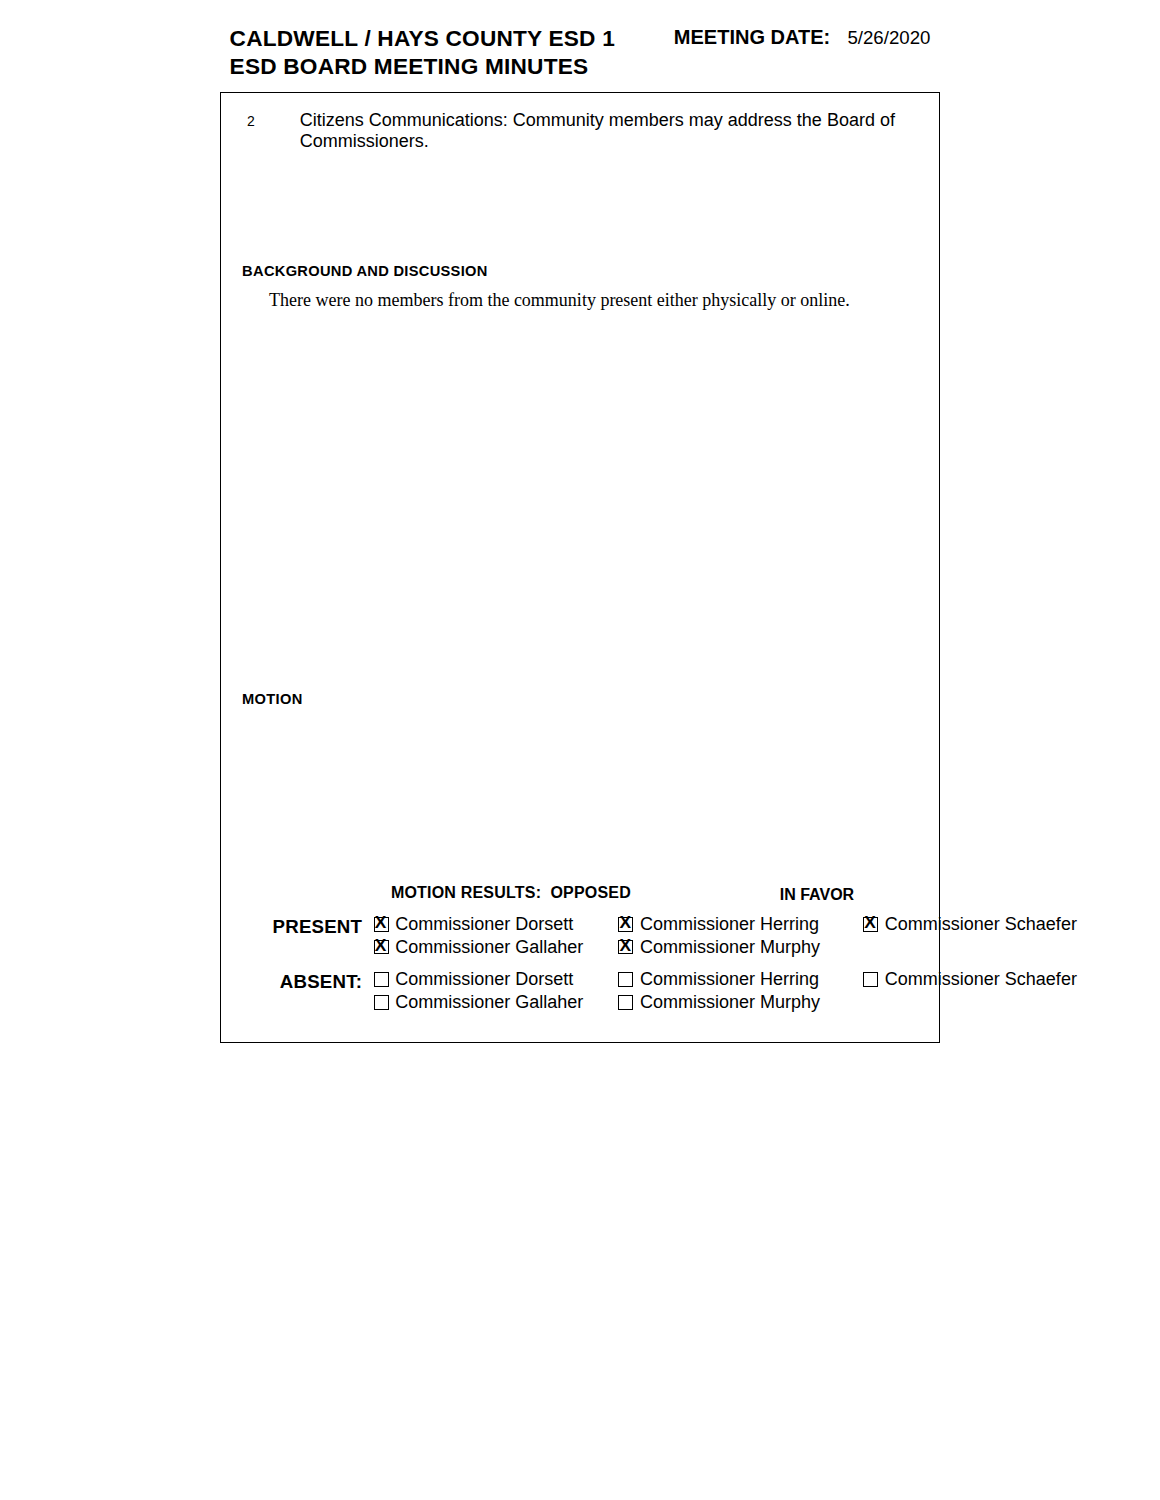CALDWELL / HAYS COUNTY ESD 1
ESD BOARD MEETING MINUTES
MEETING DATE:5/26/2020
2
Citizens Communications: Community members may address the Board of Commissioners.
BACKGROUND AND DISCUSSION
There were no members from the community present either physically or online.
MOTION
MOTION RESULTS: OPPOSED IN FAVOR
PRESENT
Commissioner Dorsett
Commissioner Herring
Commissioner Schaefer
Commissioner Gallaher
Commissioner Murphy
ABSENT:
Commissioner Dorsett
Commissioner Herring
Commissioner Schaefer
Commissioner Gallaher
Commissioner Murphy